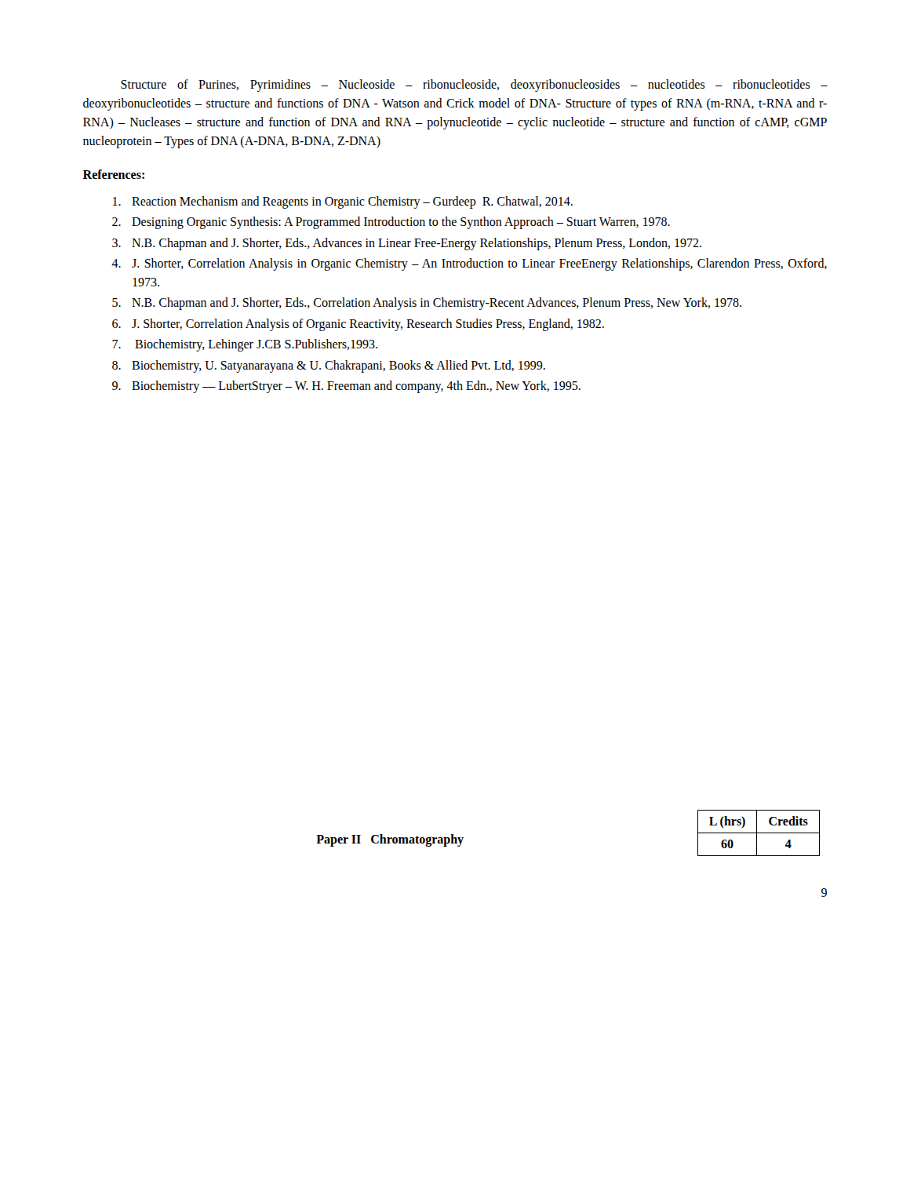Structure of Purines, Pyrimidines – Nucleoside – ribonucleoside, deoxyribonucleosides – nucleotides – ribonucleotides – deoxyribonucleotides – structure and functions of DNA - Watson and Crick model of DNA- Structure of types of RNA (m-RNA, t-RNA and r-RNA) – Nucleases – structure and function of DNA and RNA – polynucleotide – cyclic nucleotide – structure and function of cAMP, cGMP nucleoprotein – Types of DNA (A-DNA, B-DNA, Z-DNA)
References:
Reaction Mechanism and Reagents in Organic Chemistry – Gurdeep R. Chatwal, 2014.
Designing Organic Synthesis: A Programmed Introduction to the Synthon Approach – Stuart Warren, 1978.
N.B. Chapman and J. Shorter, Eds., Advances in Linear Free-Energy Relationships, Plenum Press, London, 1972.
J. Shorter, Correlation Analysis in Organic Chemistry – An Introduction to Linear FreeEnergy Relationships, Clarendon Press, Oxford, 1973.
N.B. Chapman and J. Shorter, Eds., Correlation Analysis in Chemistry-Recent Advances, Plenum Press, New York, 1978.
J. Shorter, Correlation Analysis of Organic Reactivity, Research Studies Press, England, 1982.
Biochemistry, Lehinger J.CB S.Publishers,1993.
Biochemistry, U. Satyanarayana & U. Chakrapani, Books & Allied Pvt. Ltd, 1999.
Biochemistry — LubertStryer – W. H. Freeman and company, 4th Edn., New York, 1995.
| L (hrs) | Credits |
| --- | --- |
| 60 | 4 |
Paper II Chromatography
9